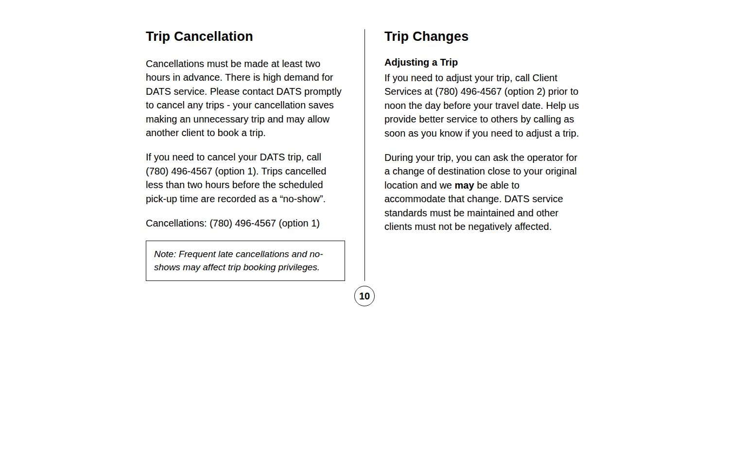Trip Cancellation
Cancellations must be made at least two hours in advance. There is high demand for DATS service. Please contact DATS promptly to cancel any trips - your cancellation saves making an unnecessary trip and may allow another client to book a trip.
If you need to cancel your DATS trip, call (780) 496-4567 (option 1). Trips cancelled less than two hours before the scheduled pick-up time are recorded as a “no-show”.
Cancellations: (780) 496-4567 (option 1)
Note: Frequent late cancellations and no-shows may affect trip booking privileges.
Trip Changes
Adjusting a Trip
If you need to adjust your trip, call Client Services at (780) 496-4567 (option 2) prior to noon the day before your travel date. Help us provide better service to others by calling as soon as you know if you need to adjust a trip.
During your trip, you can ask the operator for a change of destination close to your original location and we may be able to accommodate that change. DATS service standards must be maintained and other clients must not be negatively affected.
10